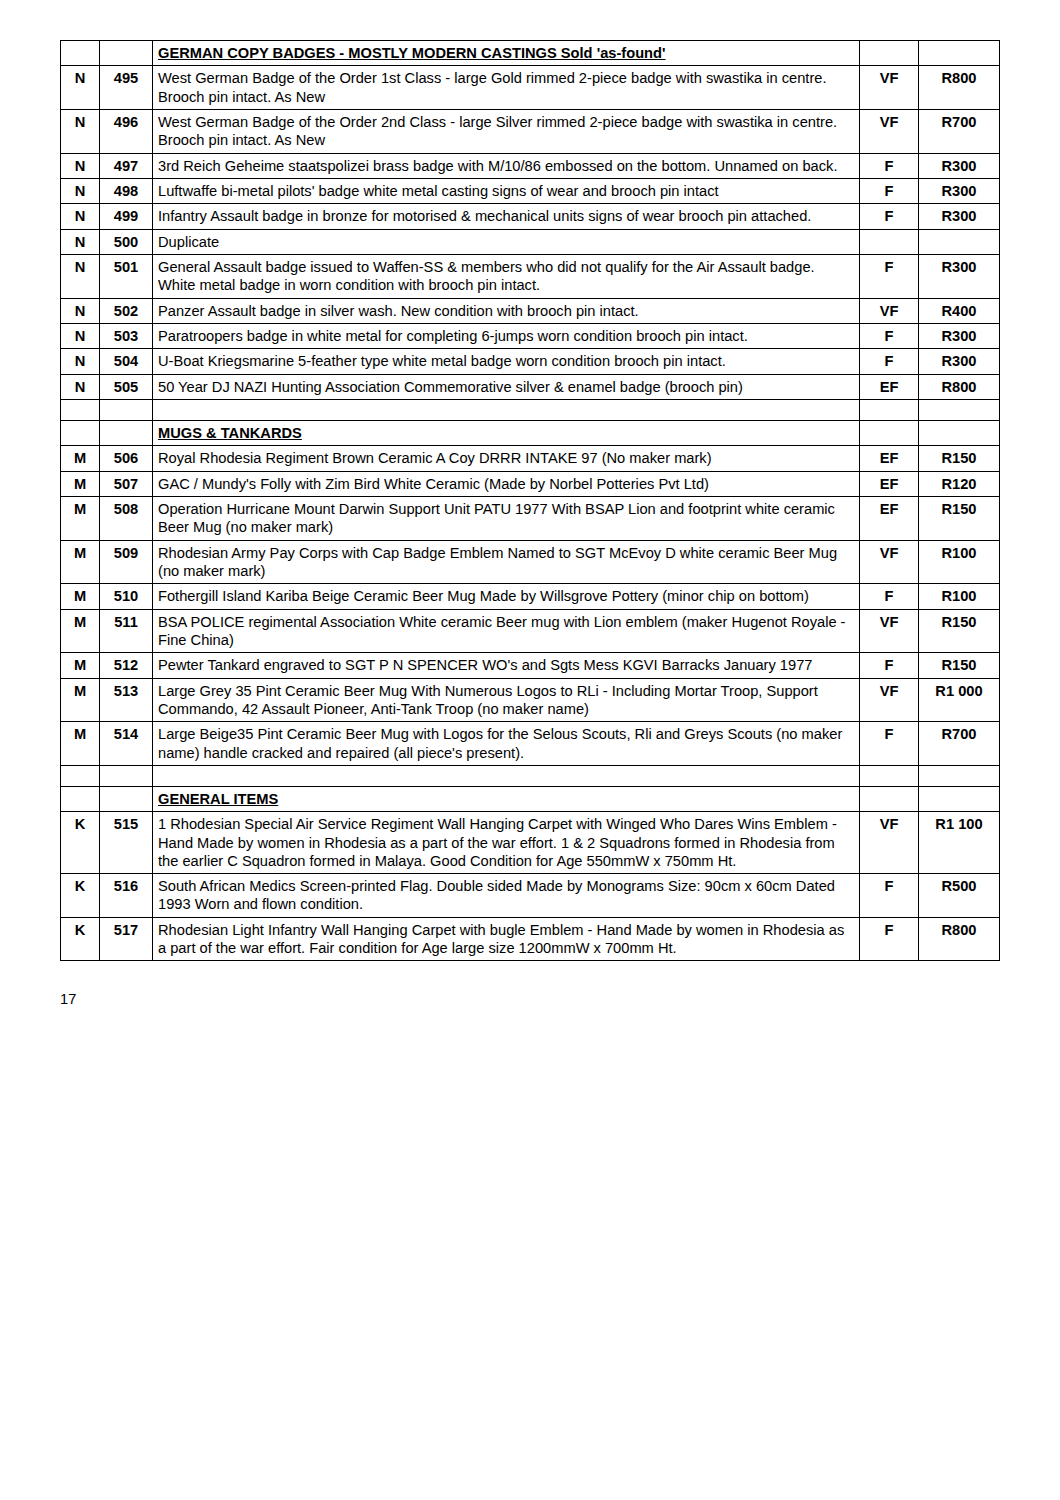| | | GERMAN COPY BADGES - MOSTLY MODERN CASTINGS Sold 'as-found' | | |
| N | 495 | West German Badge of the Order 1st Class - large Gold rimmed 2-piece badge with swastika in centre. Brooch pin intact. As New | VF | R800 |
| N | 496 | West German Badge of the Order 2nd Class - large Silver rimmed 2-piece badge with swastika in centre. Brooch pin intact. As New | VF | R700 |
| N | 497 | 3rd Reich Geheime staatspolizei brass badge with M/10/86 embossed on the bottom. Unnamed on back. | F | R300 |
| N | 498 | Luftwaffe bi-metal pilots' badge white metal casting signs of wear and brooch pin intact | F | R300 |
| N | 499 | Infantry Assault badge in bronze for motorised & mechanical units signs of wear brooch pin attached. | F | R300 |
| N | 500 | Duplicate | | |
| N | 501 | General Assault badge issued to Waffen-SS & members who did not qualify for the Air Assault badge. White metal badge in worn condition with brooch pin intact. | F | R300 |
| N | 502 | Panzer Assault badge in silver wash. New condition with brooch pin intact. | VF | R400 |
| N | 503 | Paratroopers badge in white metal for completing 6-jumps worn condition brooch pin intact. | F | R300 |
| N | 504 | U-Boat Kriegsmarine 5-feather type white metal badge worn condition brooch pin intact. | F | R300 |
| N | 505 | 50 Year DJ NAZI Hunting Association Commemorative silver & enamel badge (brooch pin) | EF | R800 |
| | | MUGS & TANKARDS | | |
| M | 506 | Royal Rhodesia Regiment Brown Ceramic A Coy DRRR INTAKE 97 (No maker mark) | EF | R150 |
| M | 507 | GAC / Mundy's Folly with Zim Bird White Ceramic (Made by Norbel Potteries Pvt Ltd) | EF | R120 |
| M | 508 | Operation Hurricane Mount Darwin Support Unit PATU 1977 With BSAP Lion and footprint white ceramic Beer Mug (no maker mark) | EF | R150 |
| M | 509 | Rhodesian Army Pay Corps with Cap Badge Emblem Named to SGT McEvoy D white ceramic Beer Mug (no maker mark) | VF | R100 |
| M | 510 | Fothergill Island Kariba Beige Ceramic Beer Mug Made by Willsgrove Pottery (minor chip on bottom) | F | R100 |
| M | 511 | BSA POLICE regimental Association White ceramic Beer mug with Lion emblem (maker Hugenot Royale - Fine China) | VF | R150 |
| M | 512 | Pewter Tankard engraved to SGT P N SPENCER WO's and Sgts Mess KGVI Barracks January 1977 | F | R150 |
| M | 513 | Large Grey 35 Pint Ceramic Beer Mug With Numerous Logos to RLi - Including Mortar Troop, Support Commando, 42 Assault Pioneer, Anti-Tank Troop (no maker name) | VF | R1 000 |
| M | 514 | Large Beige35 Pint Ceramic Beer Mug with Logos for the Selous Scouts, Rli and Greys Scouts (no maker name) handle cracked and repaired (all piece's present). | F | R700 |
| | | GENERAL ITEMS | | |
| K | 515 | 1 Rhodesian Special Air Service Regiment Wall Hanging Carpet with Winged Who Dares Wins Emblem - Hand Made by women in Rhodesia as a part of the war effort. 1 & 2 Squadrons formed in Rhodesia from the earlier C Squadron formed in Malaya. Good Condition for Age 550mmW x 750mm Ht. | VF | R1 100 |
| K | 516 | South African Medics Screen-printed Flag. Double sided Made by Monograms Size: 90cm x 60cm Dated 1993 Worn and flown condition. | F | R500 |
| K | 517 | Rhodesian Light Infantry Wall Hanging Carpet with bugle Emblem - Hand Made by women in Rhodesia as a part of the war effort. Fair condition for Age large size 1200mmW x 700mm Ht. | F | R800 |
17